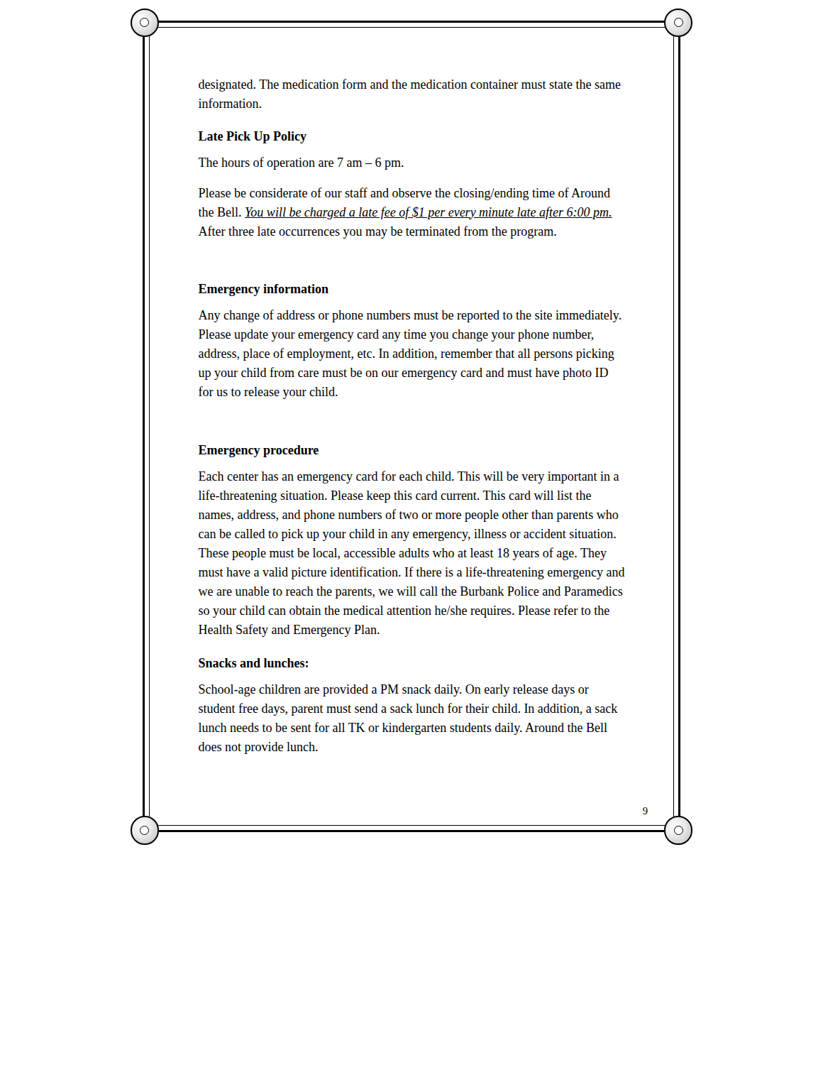designated. The medication form and the medication container must state the same information.
Late Pick Up Policy
The hours of operation are 7 am – 6 pm.
Please be considerate of our staff and observe the closing/ending time of Around the Bell. You will be charged a late fee of $1 per every minute late after 6:00 pm. After three late occurrences you may be terminated from the program.
Emergency information
Any change of address or phone numbers must be reported to the site immediately. Please update your emergency card any time you change your phone number, address, place of employment, etc. In addition, remember that all persons picking up your child from care must be on our emergency card and must have photo ID for us to release your child.
Emergency procedure
Each center has an emergency card for each child. This will be very important in a life-threatening situation. Please keep this card current. This card will list the names, address, and phone numbers of two or more people other than parents who can be called to pick up your child in any emergency, illness or accident situation. These people must be local, accessible adults who at least 18 years of age. They must have a valid picture identification. If there is a life-threatening emergency and we are unable to reach the parents, we will call the Burbank Police and Paramedics so your child can obtain the medical attention he/she requires. Please refer to the Health Safety and Emergency Plan.
Snacks and lunches:
School-age children are provided a PM snack daily. On early release days or student free days, parent must send a sack lunch for their child. In addition, a sack lunch needs to be sent for all TK or kindergarten students daily. Around the Bell does not provide lunch.
9